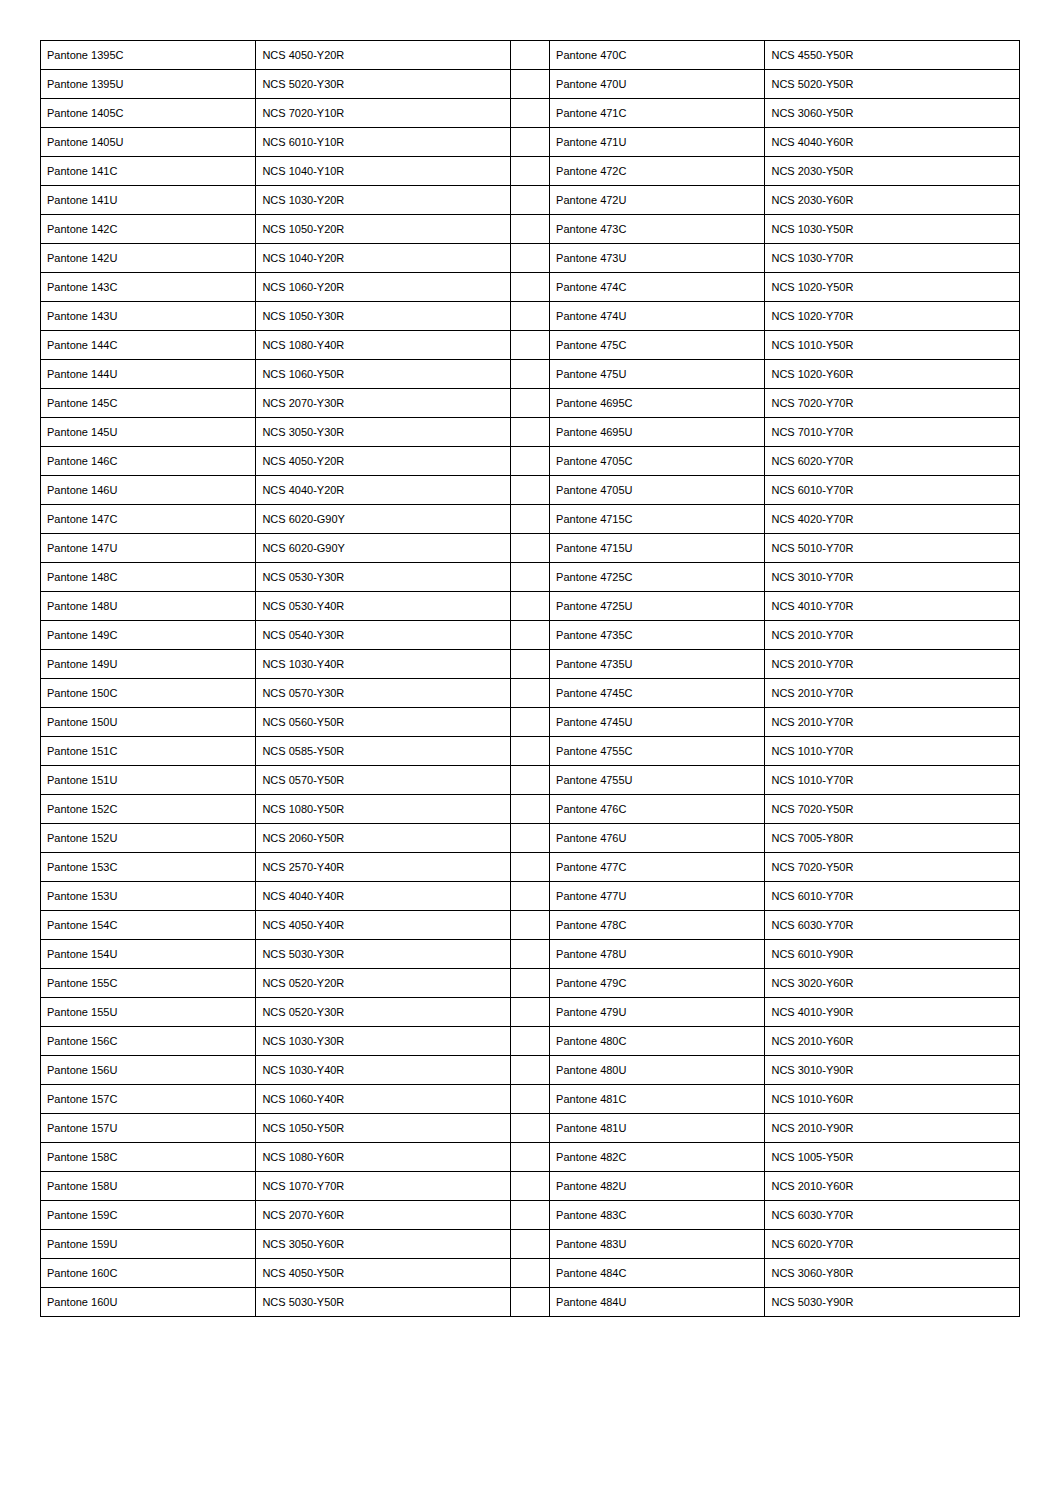| Pantone 1395C | NCS 4050-Y20R | | Pantone 470C | NCS 4550-Y50R |
| Pantone 1395U | NCS 5020-Y30R | | Pantone 470U | NCS 5020-Y50R |
| Pantone 1405C | NCS 7020-Y10R | | Pantone 471C | NCS 3060-Y50R |
| Pantone 1405U | NCS 6010-Y10R | | Pantone 471U | NCS 4040-Y60R |
| Pantone 141C | NCS 1040-Y10R | | Pantone 472C | NCS 2030-Y50R |
| Pantone 141U | NCS 1030-Y20R | | Pantone 472U | NCS 2030-Y60R |
| Pantone 142C | NCS 1050-Y20R | | Pantone 473C | NCS 1030-Y50R |
| Pantone 142U | NCS 1040-Y20R | | Pantone 473U | NCS 1030-Y70R |
| Pantone 143C | NCS 1060-Y20R | | Pantone 474C | NCS 1020-Y50R |
| Pantone 143U | NCS 1050-Y30R | | Pantone 474U | NCS 1020-Y70R |
| Pantone 144C | NCS 1080-Y40R | | Pantone 475C | NCS 1010-Y50R |
| Pantone 144U | NCS 1060-Y50R | | Pantone 475U | NCS 1020-Y60R |
| Pantone 145C | NCS 2070-Y30R | | Pantone 4695C | NCS 7020-Y70R |
| Pantone 145U | NCS 3050-Y30R | | Pantone 4695U | NCS 7010-Y70R |
| Pantone 146C | NCS 4050-Y20R | | Pantone 4705C | NCS 6020-Y70R |
| Pantone 146U | NCS 4040-Y20R | | Pantone 4705U | NCS 6010-Y70R |
| Pantone 147C | NCS 6020-G90Y | | Pantone 4715C | NCS 4020-Y70R |
| Pantone 147U | NCS 6020-G90Y | | Pantone 4715U | NCS 5010-Y70R |
| Pantone 148C | NCS 0530-Y30R | | Pantone 4725C | NCS 3010-Y70R |
| Pantone 148U | NCS 0530-Y40R | | Pantone 4725U | NCS 4010-Y70R |
| Pantone 149C | NCS 0540-Y30R | | Pantone 4735C | NCS 2010-Y70R |
| Pantone 149U | NCS 1030-Y40R | | Pantone 4735U | NCS 2010-Y70R |
| Pantone 150C | NCS 0570-Y30R | | Pantone 4745C | NCS 2010-Y70R |
| Pantone 150U | NCS 0560-Y50R | | Pantone 4745U | NCS 2010-Y70R |
| Pantone 151C | NCS 0585-Y50R | | Pantone 4755C | NCS 1010-Y70R |
| Pantone 151U | NCS 0570-Y50R | | Pantone 4755U | NCS 1010-Y70R |
| Pantone 152C | NCS 1080-Y50R | | Pantone 476C | NCS 7020-Y50R |
| Pantone 152U | NCS 2060-Y50R | | Pantone 476U | NCS 7005-Y80R |
| Pantone 153C | NCS 2570-Y40R | | Pantone 477C | NCS 7020-Y50R |
| Pantone 153U | NCS 4040-Y40R | | Pantone 477U | NCS 6010-Y70R |
| Pantone 154C | NCS 4050-Y40R | | Pantone 478C | NCS 6030-Y70R |
| Pantone 154U | NCS 5030-Y30R | | Pantone 478U | NCS 6010-Y90R |
| Pantone 155C | NCS 0520-Y20R | | Pantone 479C | NCS 3020-Y60R |
| Pantone 155U | NCS 0520-Y30R | | Pantone 479U | NCS 4010-Y90R |
| Pantone 156C | NCS 1030-Y30R | | Pantone 480C | NCS 2010-Y60R |
| Pantone 156U | NCS 1030-Y40R | | Pantone 480U | NCS 3010-Y90R |
| Pantone 157C | NCS 1060-Y40R | | Pantone 481C | NCS 1010-Y60R |
| Pantone 157U | NCS 1050-Y50R | | Pantone 481U | NCS 2010-Y90R |
| Pantone 158C | NCS 1080-Y60R | | Pantone 482C | NCS 1005-Y50R |
| Pantone 158U | NCS 1070-Y70R | | Pantone 482U | NCS 2010-Y60R |
| Pantone 159C | NCS 2070-Y60R | | Pantone 483C | NCS 6030-Y70R |
| Pantone 159U | NCS 3050-Y60R | | Pantone 483U | NCS 6020-Y70R |
| Pantone 160C | NCS 4050-Y50R | | Pantone 484C | NCS 3060-Y80R |
| Pantone 160U | NCS 5030-Y50R | | Pantone 484U | NCS 5030-Y90R |